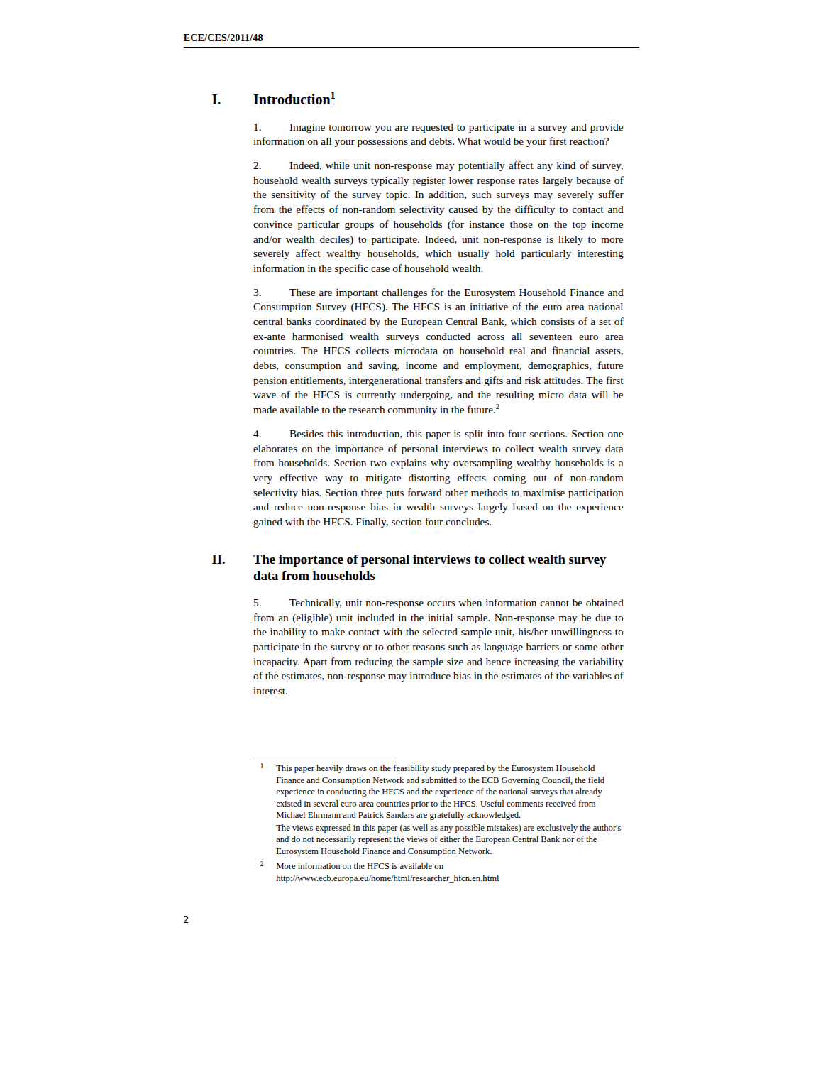ECE/CES/2011/48
I. Introduction1
1. Imagine tomorrow you are requested to participate in a survey and provide information on all your possessions and debts. What would be your first reaction?
2. Indeed, while unit non-response may potentially affect any kind of survey, household wealth surveys typically register lower response rates largely because of the sensitivity of the survey topic. In addition, such surveys may severely suffer from the effects of non-random selectivity caused by the difficulty to contact and convince particular groups of households (for instance those on the top income and/or wealth deciles) to participate. Indeed, unit non-response is likely to more severely affect wealthy households, which usually hold particularly interesting information in the specific case of household wealth.
3. These are important challenges for the Eurosystem Household Finance and Consumption Survey (HFCS). The HFCS is an initiative of the euro area national central banks coordinated by the European Central Bank, which consists of a set of ex-ante harmonised wealth surveys conducted across all seventeen euro area countries. The HFCS collects microdata on household real and financial assets, debts, consumption and saving, income and employment, demographics, future pension entitlements, intergenerational transfers and gifts and risk attitudes. The first wave of the HFCS is currently undergoing, and the resulting micro data will be made available to the research community in the future.2
4. Besides this introduction, this paper is split into four sections. Section one elaborates on the importance of personal interviews to collect wealth survey data from households. Section two explains why oversampling wealthy households is a very effective way to mitigate distorting effects coming out of non-random selectivity bias. Section three puts forward other methods to maximise participation and reduce non-response bias in wealth surveys largely based on the experience gained with the HFCS. Finally, section four concludes.
II. The importance of personal interviews to collect wealth survey data from households
5. Technically, unit non-response occurs when information cannot be obtained from an (eligible) unit included in the initial sample. Non-response may be due to the inability to make contact with the selected sample unit, his/her unwillingness to participate in the survey or to other reasons such as language barriers or some other incapacity. Apart from reducing the sample size and hence increasing the variability of the estimates, non-response may introduce bias in the estimates of the variables of interest.
1
This paper heavily draws on the feasibility study prepared by the Eurosystem Household Finance and Consumption Network and submitted to the ECB Governing Council, the field experience in conducting the HFCS and the experience of the national surveys that already existed in several euro area countries prior to the HFCS. Useful comments received from Michael Ehrmann and Patrick Sandars are gratefully acknowledged.
The views expressed in this paper (as well as any possible mistakes) are exclusively the author's and do not necessarily represent the views of either the European Central Bank nor of the Eurosystem Household Finance and Consumption Network.
2
More information on the HFCS is available on
http://www.ecb.europa.eu/home/html/researcher_hfcn.en.html
2